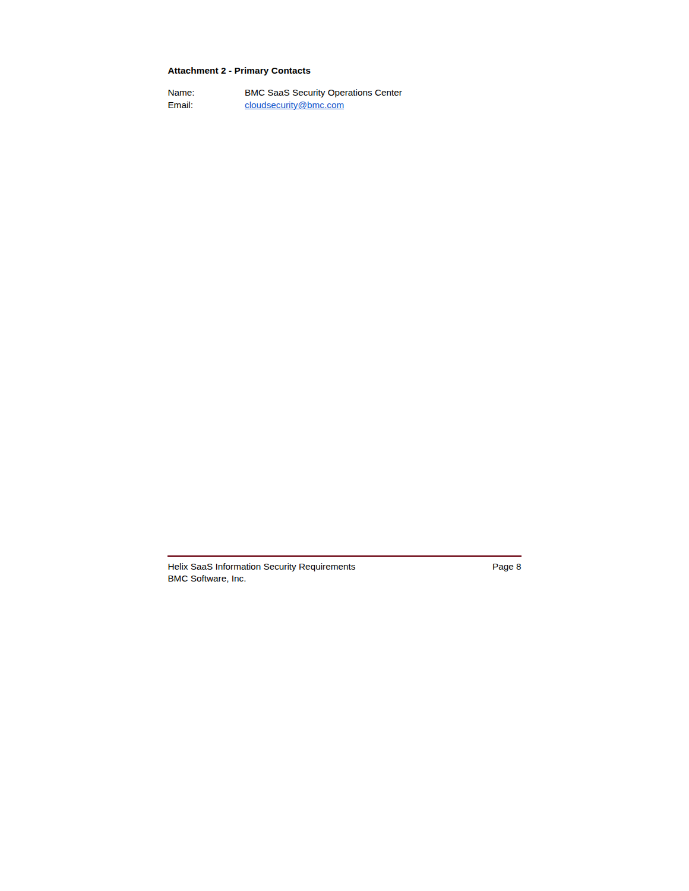Attachment 2 - Primary Contacts
| Name: | BMC SaaS Security Operations Center |
| Email: | cloudsecurity@bmc.com |
Helix SaaS Information Security Requirements
BMC Software, Inc.
Page 8